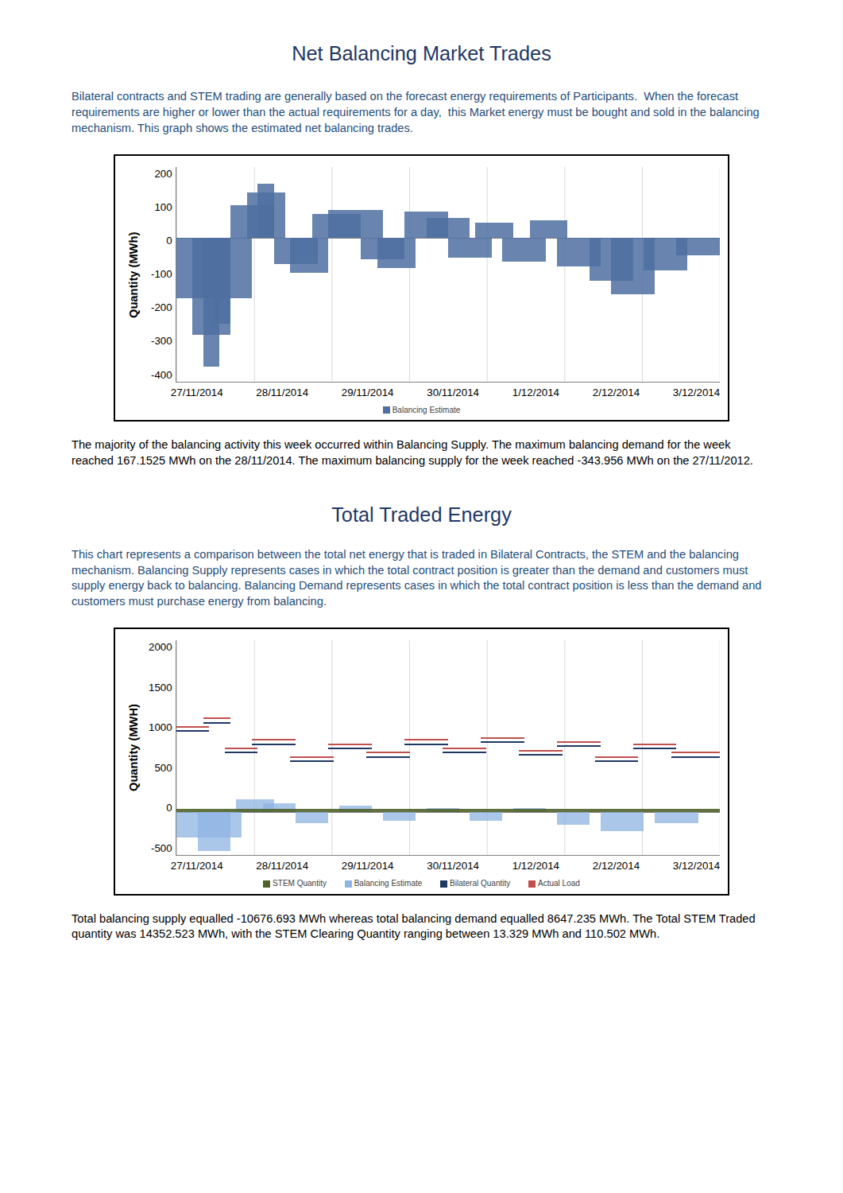Net Balancing Market Trades
Bilateral contracts and STEM trading are generally based on the forecast energy requirements of Participants. When the forecast requirements are higher or lower than the actual requirements for a day, this Market energy must be bought and sold in the balancing mechanism. This graph shows the estimated net balancing trades.
Quantity (MWh)
200
100
0
-100
-200
-300
-400
27/11/2014 28/11/2014 29/11/2014 30/11/2014 1/12/2014 2/12/2014 3/12/2014
Balancing Estimate
The majority of the balancing activity this week occurred within Balancing Supply. The maximum balancing demand for the week reached 167.1525 MWh on the 28/11/2014. The maximum balancing supply for the week reached -343.956 MWh on the 27/11/2012.
Total Traded Energy
This chart represents a comparison between the total net energy that is traded in Bilateral Contracts, the STEM and the balancing mechanism. Balancing Supply represents cases in which the total contract position is greater than the demand and customers must supply energy back to balancing. Balancing Demand represents cases in which the total contract position is less than the demand and customers must purchase energy from balancing.
Quantity (MWH)
2000
1500
1000
500
0
-500
27/11/2014 28/11/2014 29/11/2014 30/11/2014 1/12/2014 2/12/2014 3/12/2014
STEM Quantity Balancing Estimate Bilateral Quantity Actual Load
Total balancing supply equalled -10676.693 MWh whereas total balancing demand equalled 8647.235 MWh. The Total STEM Traded quantity was 14352.523 MWh, with the STEM Clearing Quantity ranging between 13.329 MWh and 110.502 MWh.